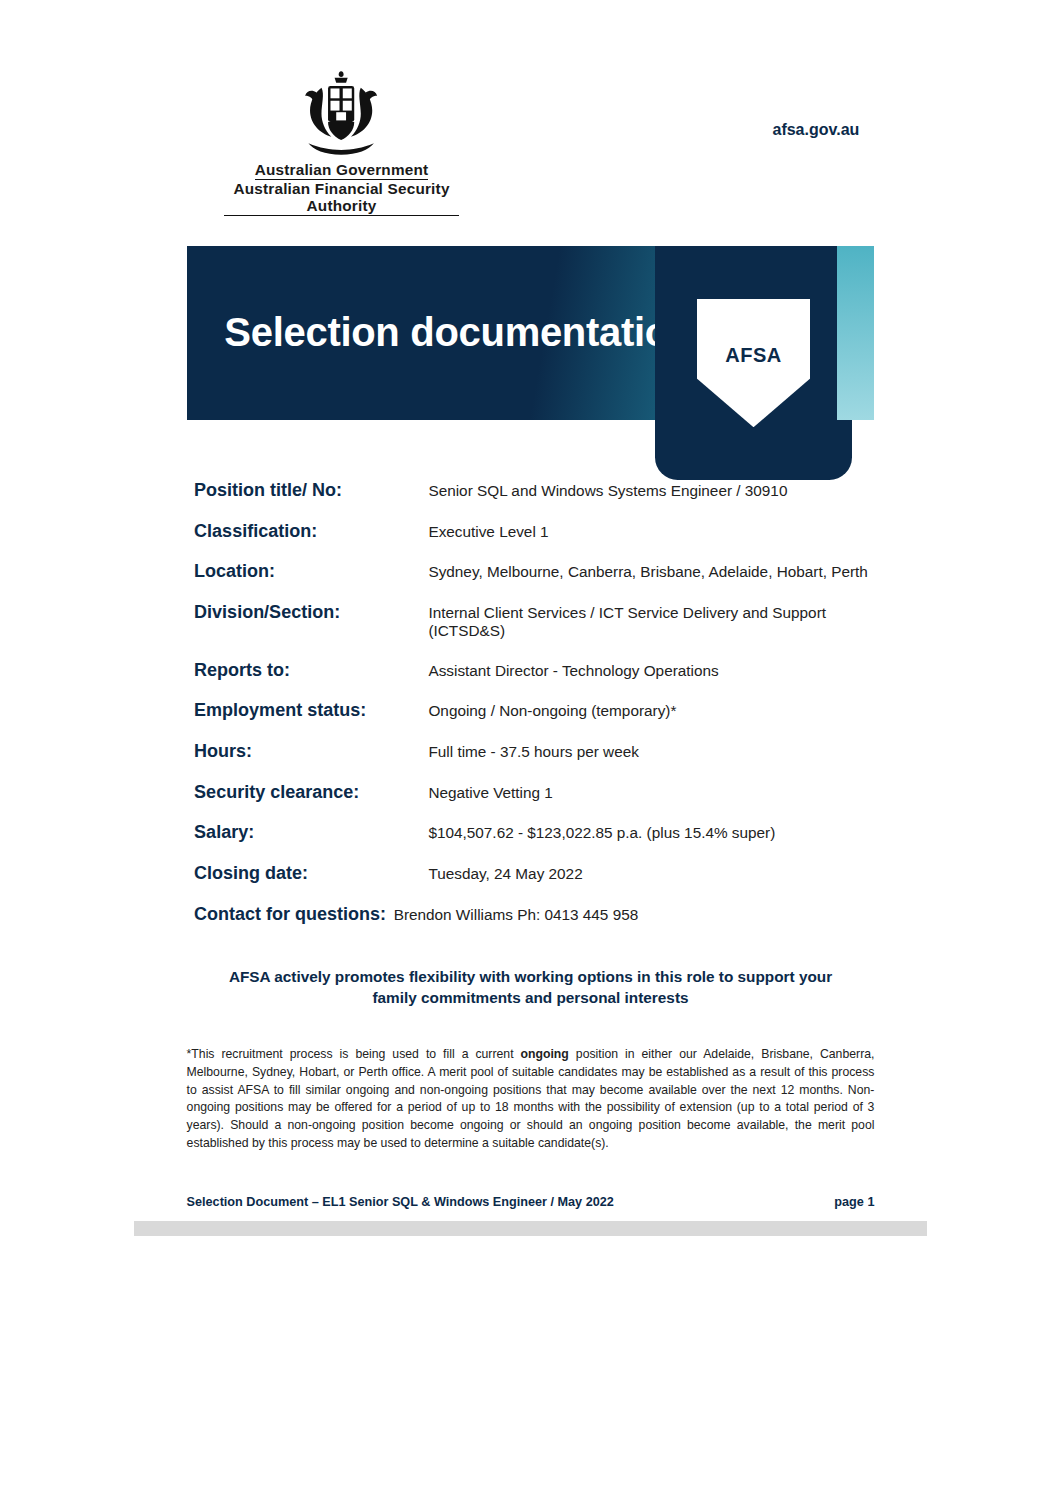Australian Government
Australian Financial Security Authority
afsa.gov.au
Selection documentation
AFSA
Position title/ No:
Senior SQL and Windows Systems Engineer / 30910
Classification:
Executive Level 1
Location:
Sydney, Melbourne, Canberra, Brisbane, Adelaide, Hobart, Perth
Division/Section:
Internal Client Services / ICT Service Delivery and Support (ICTSD&S)
Reports to:
Assistant Director - Technology Operations
Employment status:
Ongoing / Non-ongoing (temporary)*
Hours:
Full time - 37.5 hours per week
Security clearance:
Negative Vetting 1
Salary:
$104,507.62 - $123,022.85 p.a. (plus 15.4% super)
Closing date:
Tuesday, 24 May 2022
Contact for questions:
Brendon Williams Ph: 0413 445 958
AFSA actively promotes flexibility with working options in this role to support your family commitments and personal interests
*This recruitment process is being used to fill a current ongoing position in either our Adelaide, Brisbane, Canberra, Melbourne, Sydney, Hobart, or Perth office. A merit pool of suitable candidates may be established as a result of this process to assist AFSA to fill similar ongoing and non-ongoing positions that may become available over the next 12 months. Non-ongoing positions may be offered for a period of up to 18 months with the possibility of extension (up to a total period of 3 years). Should a non-ongoing position become ongoing or should an ongoing position become available, the merit pool established by this process may be used to determine a suitable candidate(s).
Selection Document – EL1 Senior SQL & Windows Engineer / May 2022 page 1